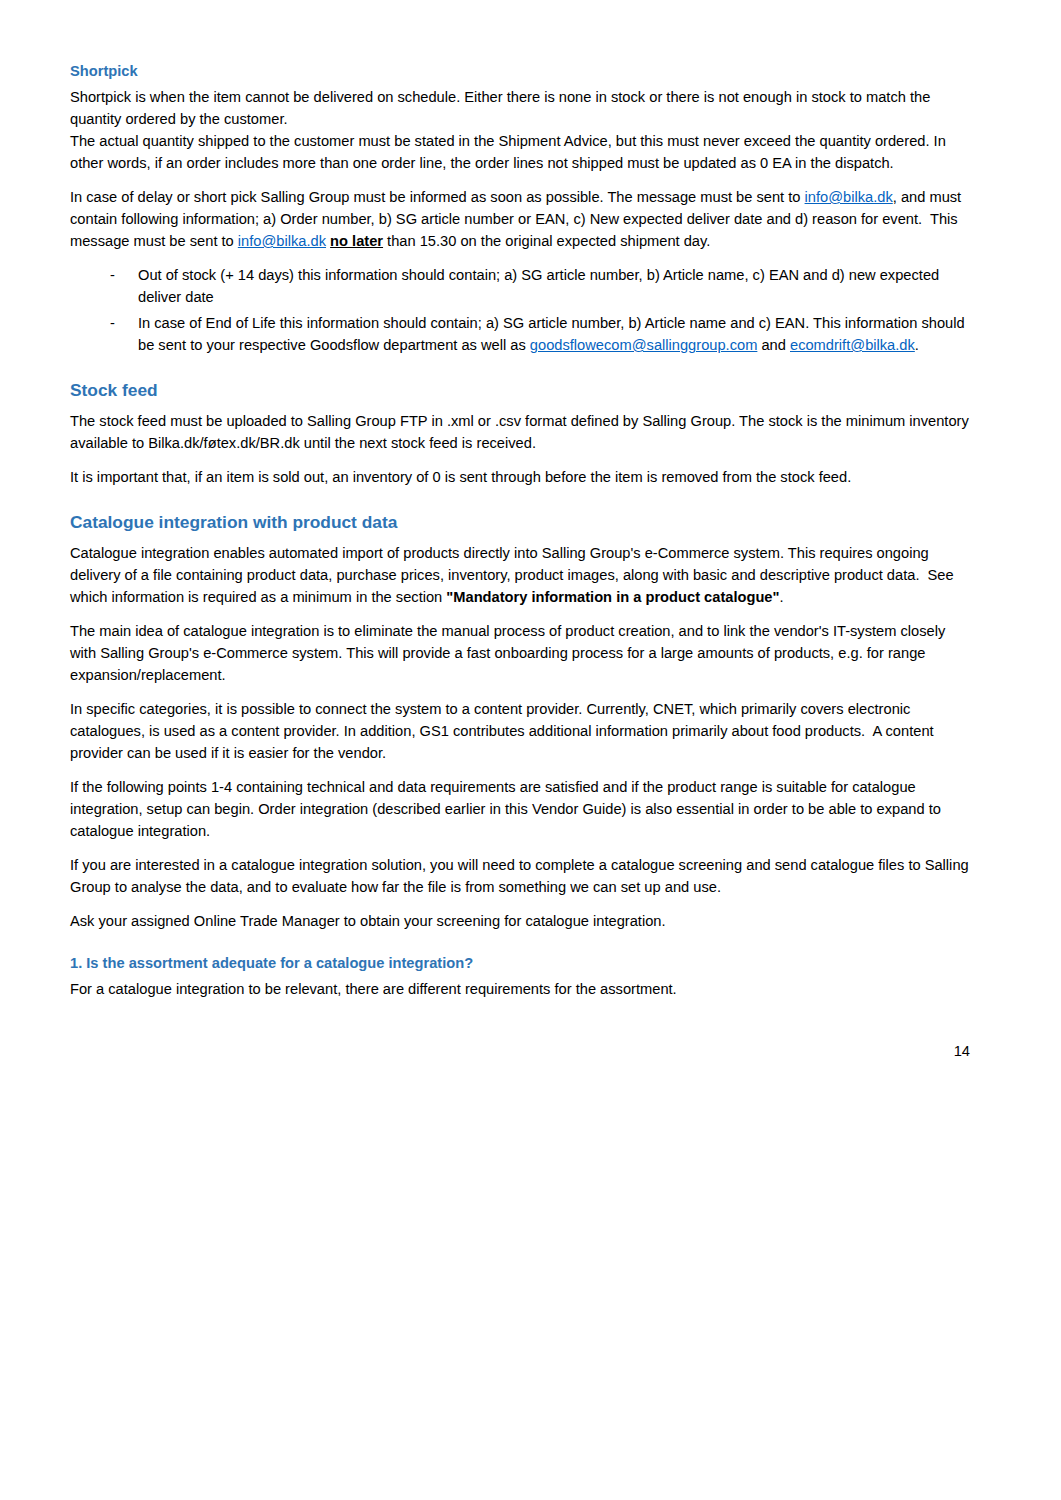Shortpick
Shortpick is when the item cannot be delivered on schedule. Either there is none in stock or there is not enough in stock to match the quantity ordered by the customer.
The actual quantity shipped to the customer must be stated in the Shipment Advice, but this must never exceed the quantity ordered. In other words, if an order includes more than one order line, the order lines not shipped must be updated as 0 EA in the dispatch.
In case of delay or short pick Salling Group must be informed as soon as possible. The message must be sent to info@bilka.dk, and must contain following information; a) Order number, b) SG article number or EAN, c) New expected deliver date and d) reason for event. This message must be sent to info@bilka.dk no later than 15.30 on the original expected shipment day.
Out of stock (+ 14 days) this information should contain; a) SG article number, b) Article name, c) EAN and d) new expected deliver date
In case of End of Life this information should contain; a) SG article number, b) Article name and c) EAN. This information should be sent to your respective Goodsflow department as well as goodsflowecom@sallinggroup.com and ecomdrift@bilka.dk.
Stock feed
The stock feed must be uploaded to Salling Group FTP in .xml or .csv format defined by Salling Group. The stock is the minimum inventory available to Bilka.dk/føtex.dk/BR.dk until the next stock feed is received.
It is important that, if an item is sold out, an inventory of 0 is sent through before the item is removed from the stock feed.
Catalogue integration with product data
Catalogue integration enables automated import of products directly into Salling Group's e-Commerce system. This requires ongoing delivery of a file containing product data, purchase prices, inventory, product images, along with basic and descriptive product data. See which information is required as a minimum in the section "Mandatory information in a product catalogue".
The main idea of catalogue integration is to eliminate the manual process of product creation, and to link the vendor's IT-system closely with Salling Group's e-Commerce system. This will provide a fast onboarding process for a large amounts of products, e.g. for range expansion/replacement.
In specific categories, it is possible to connect the system to a content provider. Currently, CNET, which primarily covers electronic catalogues, is used as a content provider. In addition, GS1 contributes additional information primarily about food products. A content provider can be used if it is easier for the vendor.
If the following points 1-4 containing technical and data requirements are satisfied and if the product range is suitable for catalogue integration, setup can begin. Order integration (described earlier in this Vendor Guide) is also essential in order to be able to expand to catalogue integration.
If you are interested in a catalogue integration solution, you will need to complete a catalogue screening and send catalogue files to Salling Group to analyse the data, and to evaluate how far the file is from something we can set up and use.
Ask your assigned Online Trade Manager to obtain your screening for catalogue integration.
1. Is the assortment adequate for a catalogue integration?
For a catalogue integration to be relevant, there are different requirements for the assortment.
14